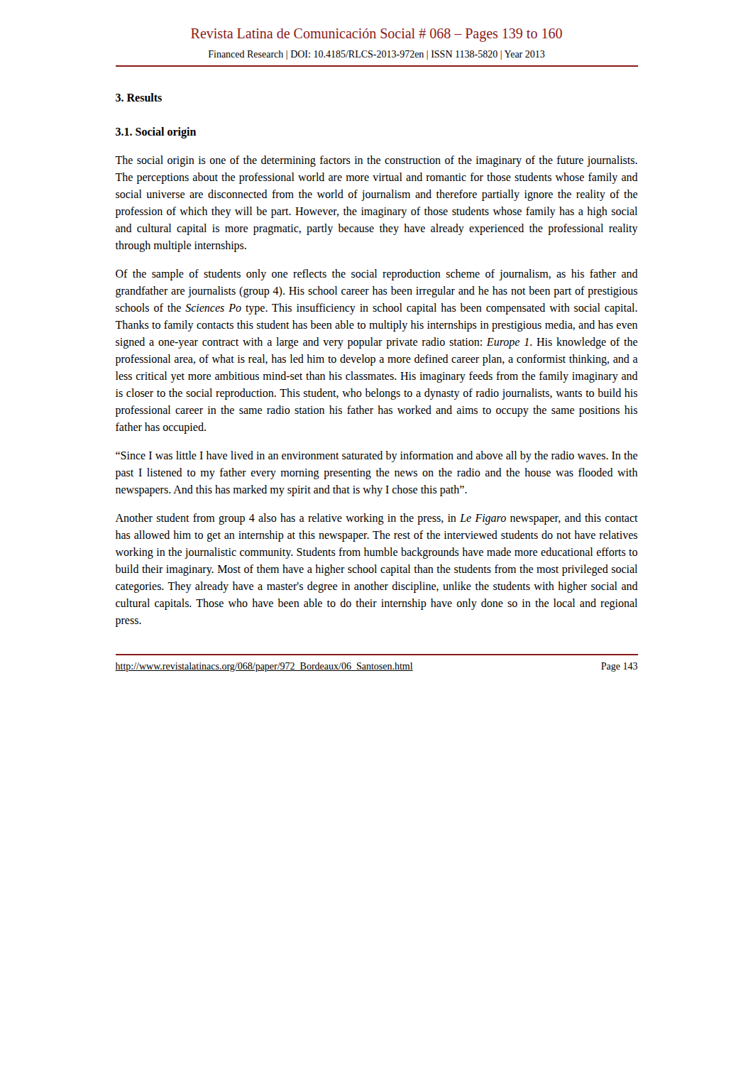Revista Latina de Comunicación Social # 068 – Pages 139 to 160
Financed Research | DOI: 10.4185/RLCS-2013-972en | ISSN 1138-5820 | Year 2013
3. Results
3.1. Social origin
The social origin is one of the determining factors in the construction of the imaginary of the future journalists. The perceptions about the professional world are more virtual and romantic for those students whose family and social universe are disconnected from the world of journalism and therefore partially ignore the reality of the profession of which they will be part. However, the imaginary of those students whose family has a high social and cultural capital is more pragmatic, partly because they have already experienced the professional reality through multiple internships.
Of the sample of students only one reflects the social reproduction scheme of journalism, as his father and grandfather are journalists (group 4). His school career has been irregular and he has not been part of prestigious schools of the Sciences Po type. This insufficiency in school capital has been compensated with social capital. Thanks to family contacts this student has been able to multiply his internships in prestigious media, and has even signed a one-year contract with a large and very popular private radio station: Europe 1. His knowledge of the professional area, of what is real, has led him to develop a more defined career plan, a conformist thinking, and a less critical yet more ambitious mind-set than his classmates. His imaginary feeds from the family imaginary and is closer to the social reproduction. This student, who belongs to a dynasty of radio journalists, wants to build his professional career in the same radio station his father has worked and aims to occupy the same positions his father has occupied.
“Since I was little I have lived in an environment saturated by information and above all by the radio waves. In the past I listened to my father every morning presenting the news on the radio and the house was flooded with newspapers. And this has marked my spirit and that is why I chose this path”.
Another student from group 4 also has a relative working in the press, in Le Figaro newspaper, and this contact has allowed him to get an internship at this newspaper. The rest of the interviewed students do not have relatives working in the journalistic community. Students from humble backgrounds have made more educational efforts to build their imaginary. Most of them have a higher school capital than the students from the most privileged social categories. They already have a master's degree in another discipline, unlike the students with higher social and cultural capitals. Those who have been able to do their internship have only done so in the local and regional press.
http://www.revistalatinacs.org/068/paper/972_Bordeaux/06_Santosen.html Page 143